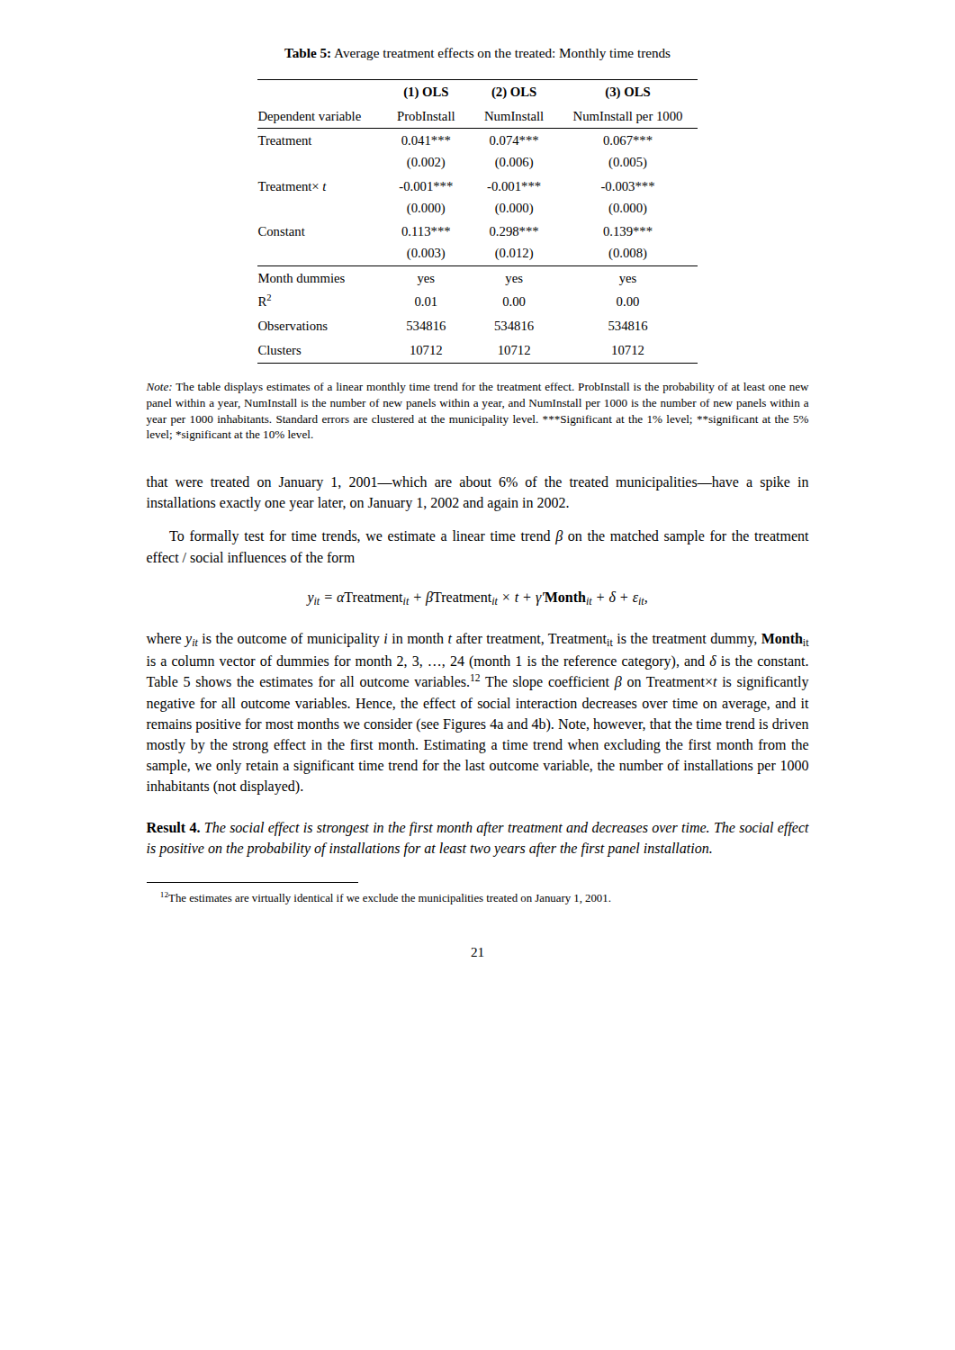Table 5: Average treatment effects on the treated: Monthly time trends
| | (1) OLS | (2) OLS | (3) OLS |
| --- | --- | --- | --- |
| Dependent variable | ProbInstall | NumInstall | NumInstall per 1000 |
| Treatment | 0.041*** | 0.074*** | 0.067*** |
| | (0.002) | (0.006) | (0.005) |
| Treatment× t | -0.001*** | -0.001*** | -0.003*** |
| | (0.000) | (0.000) | (0.000) |
| Constant | 0.113*** | 0.298*** | 0.139*** |
| | (0.003) | (0.012) | (0.008) |
| Month dummies | yes | yes | yes |
| R 2 | 0.01 | 0.00 | 0.00 |
| Observations | 534816 | 534816 | 534816 |
| Clusters | 10712 | 10712 | 10712 |
Note: The table displays estimates of a linear monthly time trend for the treatment effect. ProbInstall is the probability of at least one new panel within a year, NumInstall is the number of new panels within a year, and NumInstall per 1000 is the number of new panels within a year per 1000 inhabitants. Standard errors are clustered at the municipality level. ***Significant at the 1% level; **significant at the 5% level; *significant at the 10% level.
that were treated on January 1, 2001—which are about 6% of the treated municipalities—have a spike in installations exactly one year later, on January 1, 2002 and again in 2002.
To formally test for time trends, we estimate a linear time trend β on the matched sample for the treatment effect / social influences of the form
yit = αTreatment it + βTreatment it × t + γ′Month it + δ + εit,
where yit is the outcome of municipality i in month t after treatment, Treatmentit is the treatment dummy, Month it is a column vector of dummies for month 2, 3, …, 24 (month 1 is the reference category), and δ is the constant. Table 5 shows the estimates for all outcome variables.12 The slope coefficient β on Treatment×t is significantly negative for all outcome variables. Hence, the effect of social interaction decreases over time on average, and it remains positive for most months we consider (see Figures 4a and 4b). Note, however, that the time trend is driven mostly by the strong effect in the first month. Estimating a time trend when excluding the first month from the sample, we only retain a significant time trend for the last outcome variable, the number of installations per 1000 inhabitants (not displayed).
Result 4. The social effect is strongest in the first month after treatment and decreases over time. The social effect is positive on the probability of installations for at least two years after the first panel installation.
12The estimates are virtually identical if we exclude the municipalities treated on January 1, 2001.
21